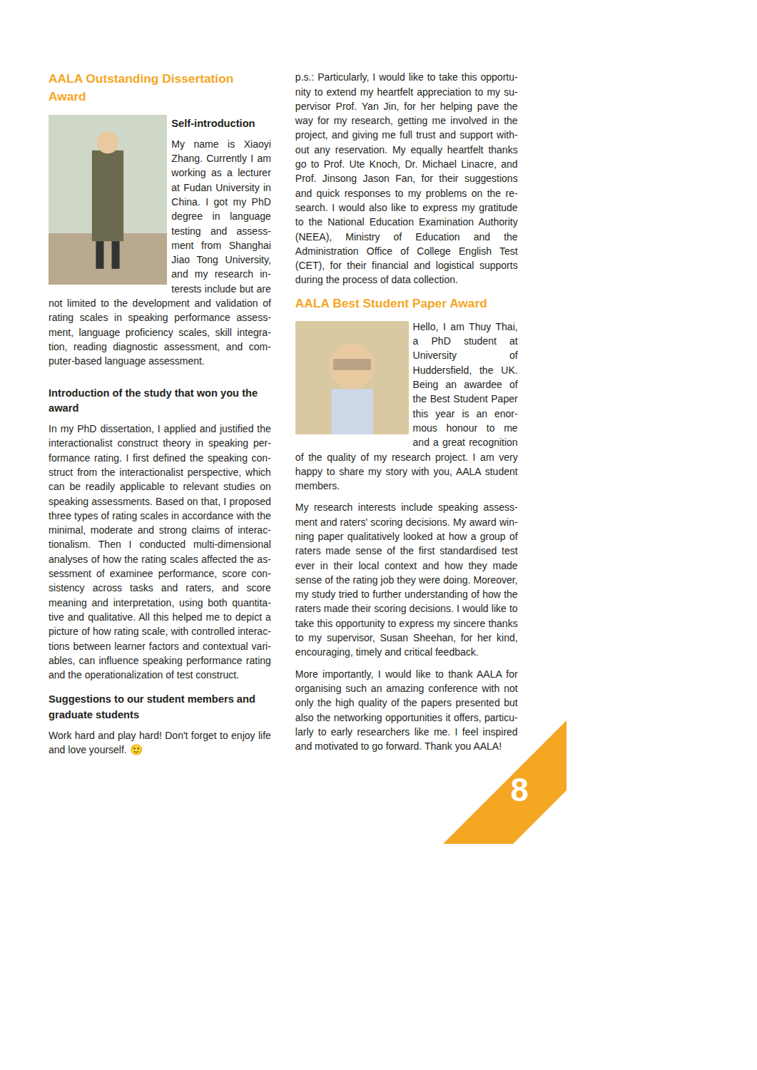AALA Outstanding Dissertation Award
Self-introduction
My name is Xiaoyi Zhang. Currently I am working as a lecturer at Fudan University in China. I got my PhD degree in language testing and assessment from Shanghai Jiao Tong University, and my research interests include but are not limited to the development and validation of rating scales in speaking performance assessment, language proficiency scales, skill integration, reading diagnostic assessment, and computer-based language assessment.
Introduction of the study that won you the award
In my PhD dissertation, I applied and justified the interactionalist construct theory in speaking performance rating. I first defined the speaking construct from the interactionalist perspective, which can be readily applicable to relevant studies on speaking assessments. Based on that, I proposed three types of rating scales in accordance with the minimal, moderate and strong claims of interactionalism. Then I conducted multi-dimensional analyses of how the rating scales affected the assessment of examinee performance, score consistency across tasks and raters, and score meaning and interpretation, using both quantitative and qualitative. All this helped me to depict a picture of how rating scale, with controlled interactions between learner factors and contextual variables, can influence speaking performance rating and the operationalization of test construct.
Suggestions to our student members and graduate students
Work hard and play hard! Don't forget to enjoy life and love yourself. 🙂
p.s.: Particularly, I would like to take this opportunity to extend my heartfelt appreciation to my supervisor Prof. Yan Jin, for her helping pave the way for my research, getting me involved in the project, and giving me full trust and support without any reservation. My equally heartfelt thanks go to Prof. Ute Knoch, Dr. Michael Linacre, and Prof. Jinsong Jason Fan, for their suggestions and quick responses to my problems on the research. I would also like to express my gratitude to the National Education Examination Authority (NEEA), Ministry of Education and the Administration Office of College English Test (CET), for their financial and logistical supports during the process of data collection.
AALA Best Student Paper Award
Hello, I am Thuy Thai, a PhD student at University of Huddersfield, the UK. Being an awardee of the Best Student Paper this year is an enormous honour to me and a great recognition of the quality of my research project. I am very happy to share my story with you, AALA student members.
My research interests include speaking assessment and raters' scoring decisions. My award winning paper qualitatively looked at how a group of raters made sense of the first standardised test ever in their local context and how they made sense of the rating job they were doing. Moreover, my study tried to further understanding of how the raters made their scoring decisions. I would like to take this opportunity to express my sincere thanks to my supervisor, Susan Sheehan, for her kind, encouraging, timely and critical feedback.
More importantly, I would like to thank AALA for organising such an amazing conference with not only the high quality of the papers presented but also the networking opportunities it offers, particularly to early researchers like me. I feel inspired and motivated to go forward. Thank you AALA!
8